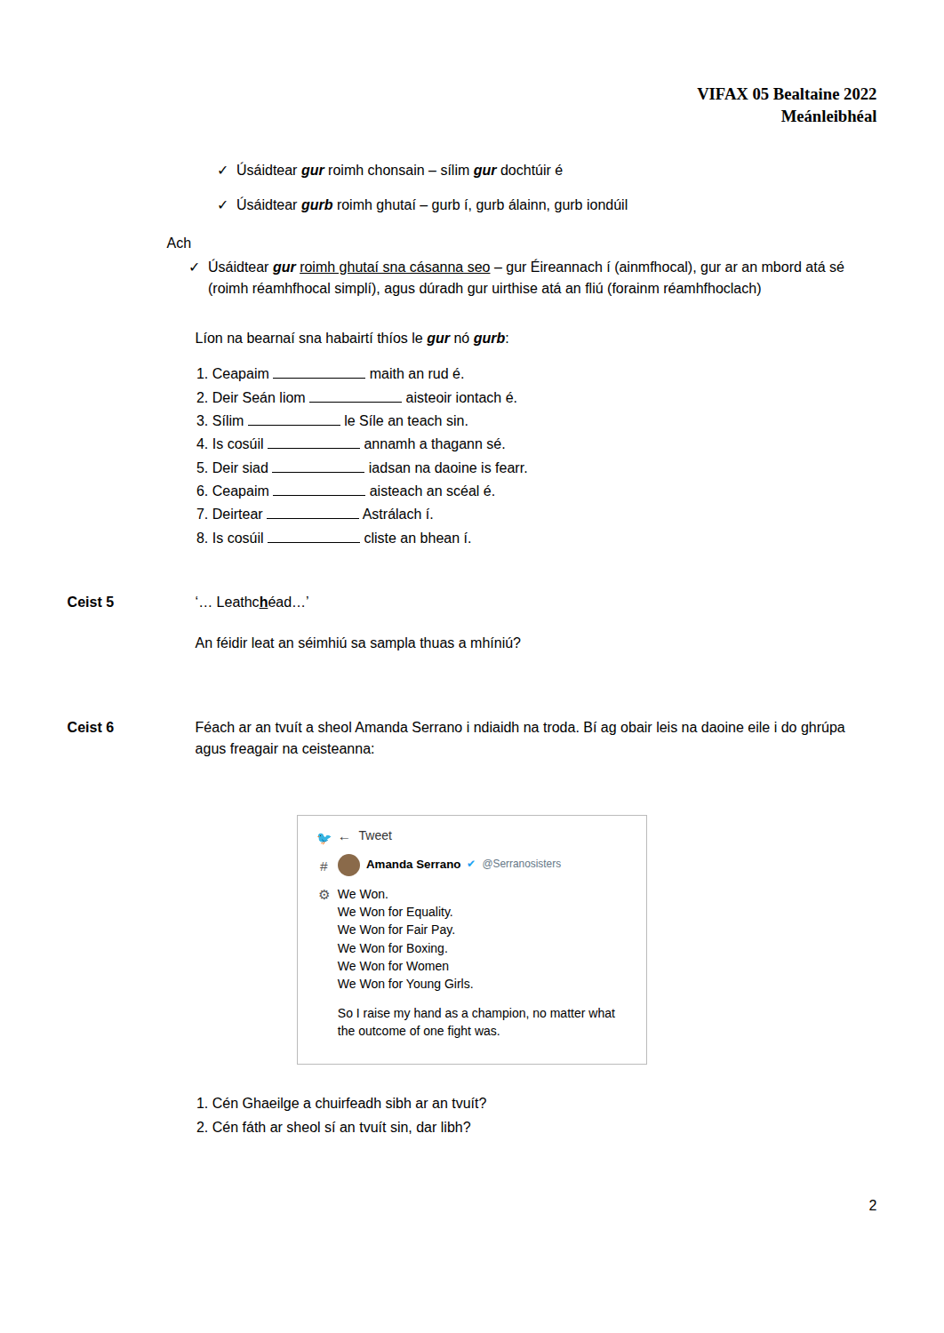VIFAX 05 Bealtaine 2022
Meánleibhéal
Úsáidtear gur roimh chonsain – sílim gur dochtúir é
Úsáidtear gurb roimh ghutaí – gurb í, gurb álainn, gurb iondúil
Ach
Úsáidtear gur roimh ghutaí sna cásanna seo – gur Éireannach í (ainmfhocal), gur ar an mbord atá sé (roimh réamhfhocal simplí), agus dúradh gur uirthise atá an fliú (forainm réamhfhoclach)
Líon na bearnaí sna habairtí thíos le gur nó gurb:
Ceapaim maith an rud é.
Deir Seán liom aisteoir iontach é.
Sílim le Síle an teach sin.
Is cosúil annamh a thagann sé.
Deir siad iadsan na daoine is fearr.
Ceapaim aisteach an scéal é.
Deirtear Astrálach í.
Is cosúil cliste an bhean í.
Ceist 5
‘… Leathchéad…’
An féidir leat an séimhiú sa sampla thuas a mhíniú?
Ceist 6
Féach ar an tvuít a sheol Amanda Serrano i ndiaidh na troda. Bí ag obair leis na daoine eile i do ghrúpa agus freagair na ceisteanna:
🐦
#
⚙
← Tweet
Amanda Serrano ✔ @Serranosisters
We Won.
We Won for Equality.
We Won for Fair Pay.
We Won for Boxing.
We Won for Women
We Won for Young Girls.
So I raise my hand as a champion, no matter what the outcome of one fight was.
Cén Ghaeilge a chuirfeadh sibh ar an tvuít?
Cén fáth ar sheol sí an tvuít sin, dar libh?
2